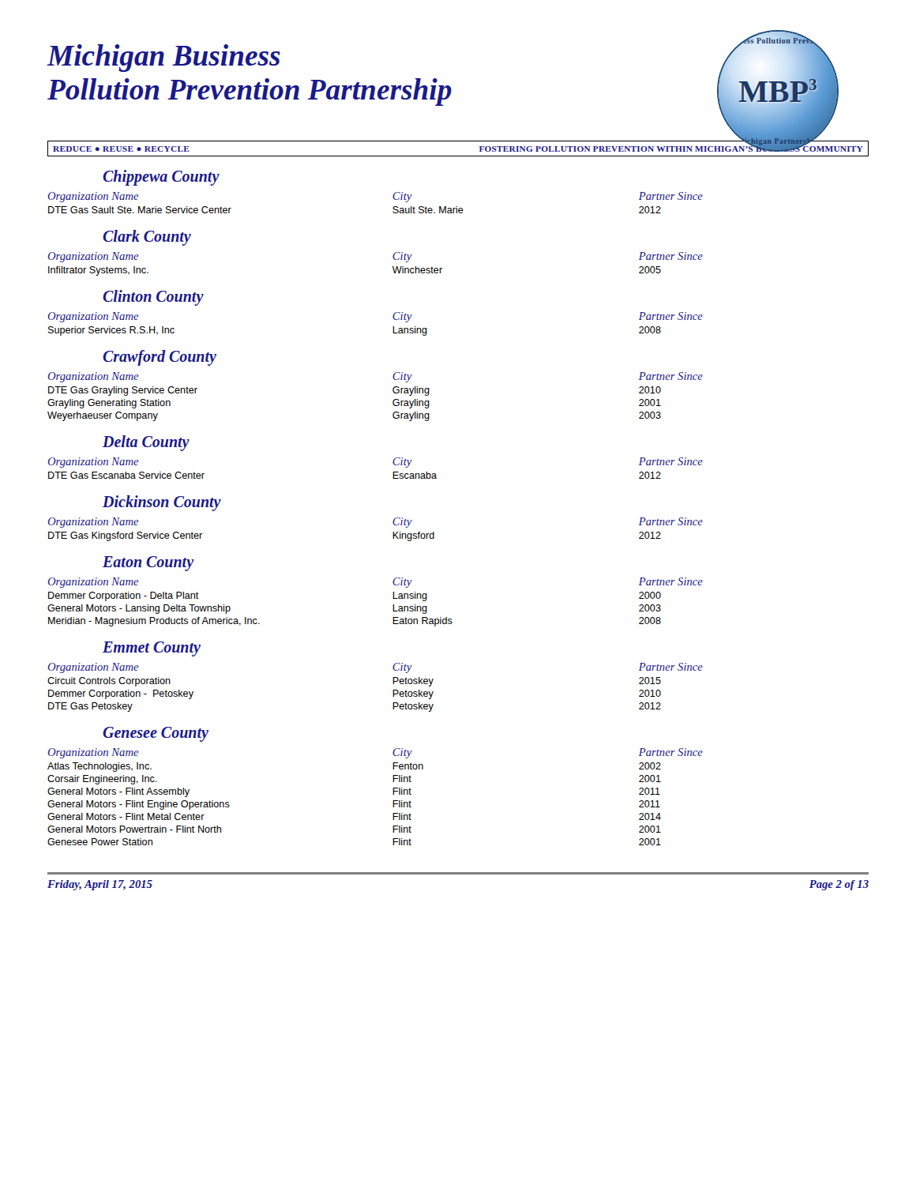Michigan Business
Pollution Prevention Partnership
Business Pollution Prevention
MBP3
Michigan Partnership
REDUCE ● REUSE ● RECYCLE FOSTERING POLLUTION PREVENTION WITHIN MICHIGAN’S BUSINESS COMMUNITY
Chippewa County
| Organization Name | City | Partner Since |
| --- | --- | --- |
| DTE Gas Sault Ste. Marie Service Center | Sault Ste. Marie | 2012 |
Clark County
| Organization Name | City | Partner Since |
| --- | --- | --- |
| Infiltrator Systems, Inc. | Winchester | 2005 |
Clinton County
| Organization Name | City | Partner Since |
| --- | --- | --- |
| Superior Services R.S.H, Inc | Lansing | 2008 |
Crawford County
| Organization Name | City | Partner Since |
| --- | --- | --- |
| DTE Gas Grayling Service Center | Grayling | 2010 |
| Grayling Generating Station | Grayling | 2001 |
| Weyerhaeuser Company | Grayling | 2003 |
Delta County
| Organization Name | City | Partner Since |
| --- | --- | --- |
| DTE Gas Escanaba Service Center | Escanaba | 2012 |
Dickinson County
| Organization Name | City | Partner Since |
| --- | --- | --- |
| DTE Gas Kingsford Service Center | Kingsford | 2012 |
Eaton County
| Organization Name | City | Partner Since |
| --- | --- | --- |
| Demmer Corporation - Delta Plant | Lansing | 2000 |
| General Motors - Lansing Delta Township | Lansing | 2003 |
| Meridian - Magnesium Products of America, Inc. | Eaton Rapids | 2008 |
Emmet County
| Organization Name | City | Partner Since |
| --- | --- | --- |
| Circuit Controls Corporation | Petoskey | 2015 |
| Demmer Corporation - Petoskey | Petoskey | 2010 |
| DTE Gas Petoskey | Petoskey | 2012 |
Genesee County
| Organization Name | City | Partner Since |
| --- | --- | --- |
| Atlas Technologies, Inc. | Fenton | 2002 |
| Corsair Engineering, Inc. | Flint | 2001 |
| General Motors - Flint Assembly | Flint | 2011 |
| General Motors - Flint Engine Operations | Flint | 2011 |
| General Motors - Flint Metal Center | Flint | 2014 |
| General Motors Powertrain - Flint North | Flint | 2001 |
| Genesee Power Station | Flint | 2001 |
Friday, April 17, 2015 Page 2 of 13